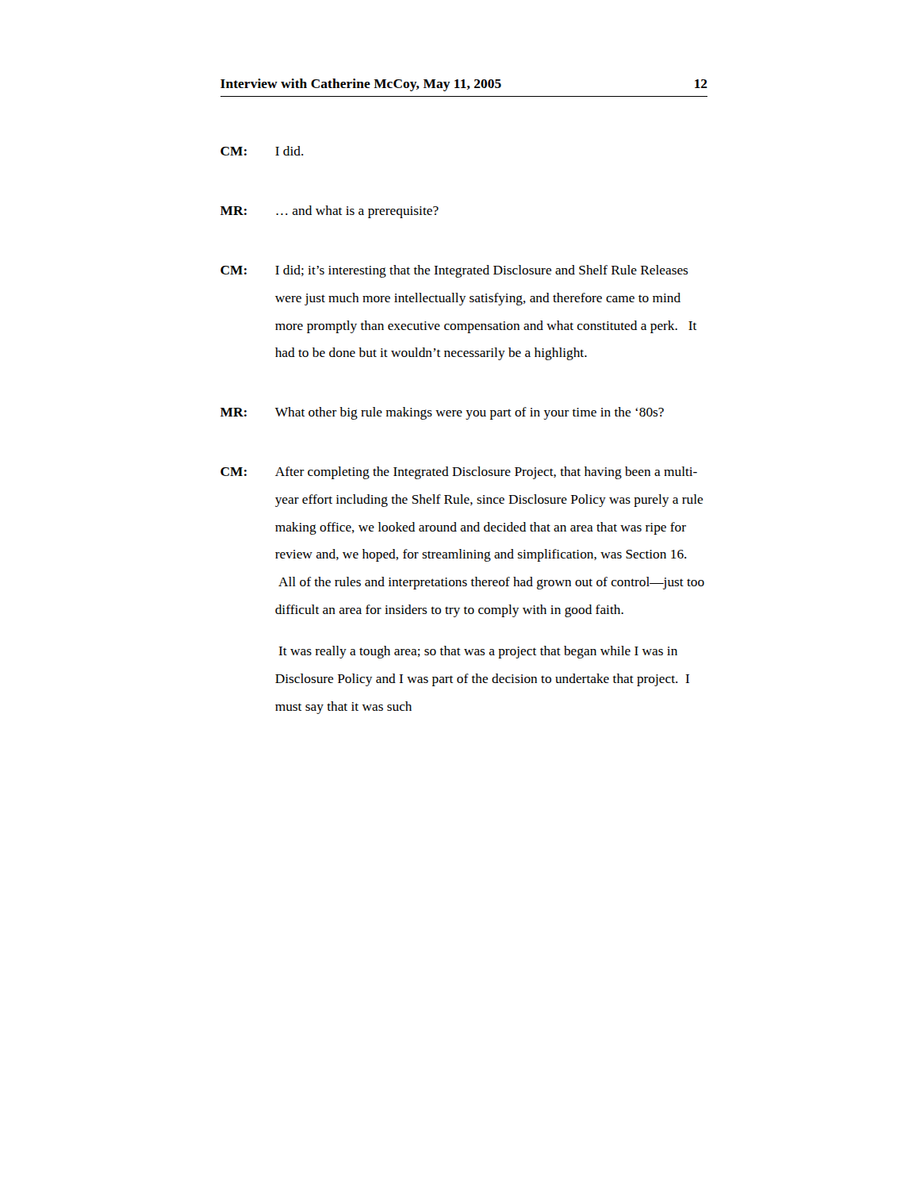Interview with Catherine McCoy, May 11, 2005 12
CM:
I did.
MR:
… and what is a prerequisite?
CM:
I did; it’s interesting that the Integrated Disclosure and Shelf Rule Releases were just much more intellectually satisfying, and therefore came to mind more promptly than executive compensation and what constituted a perk. It had to be done but it wouldn’t necessarily be a highlight.
MR:
What other big rule makings were you part of in your time in the ‘80s?
CM:
After completing the Integrated Disclosure Project, that having been a multi-year effort including the Shelf Rule, since Disclosure Policy was purely a rule making office, we looked around and decided that an area that was ripe for review and, we hoped, for streamlining and simplification, was Section 16. All of the rules and interpretations thereof had grown out of control—just too difficult an area for insiders to try to comply with in good faith.
It was really a tough area; so that was a project that began while I was in Disclosure Policy and I was part of the decision to undertake that project. I must say that it was such